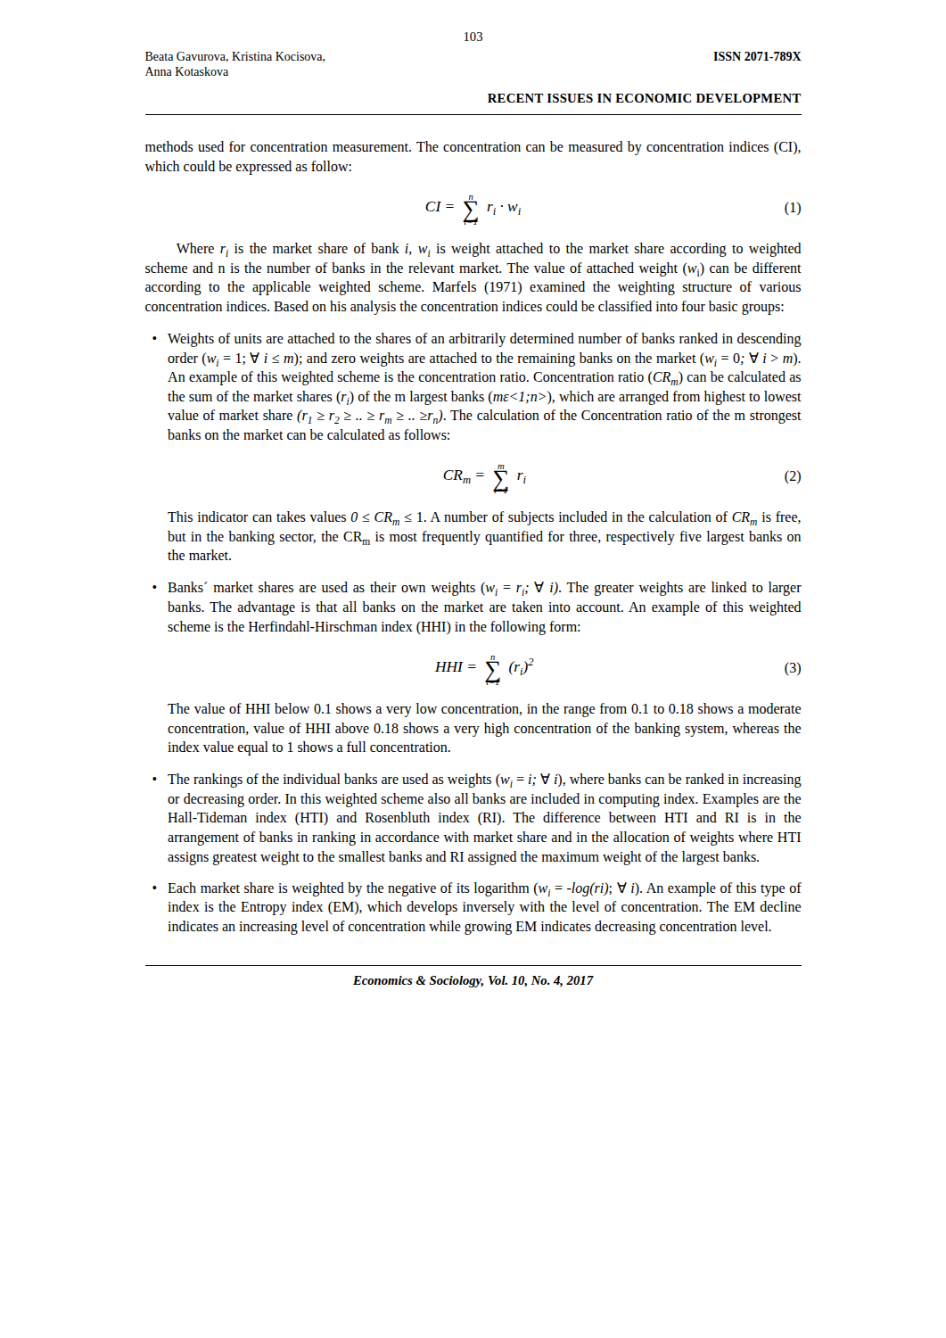103
Beata Gavurova, Kristina Kocisova,
Anna Kotaskova
ISSN 2071-789X
RECENT ISSUES IN ECONOMIC DEVELOPMENT
methods used for concentration measurement. The concentration can be measured by concentration indices (CI), which could be expressed as follow:
CI = ∑ni=1 ri · wi
(1)
Where ri is the market share of bank i, wi is weight attached to the market share according to weighted scheme and n is the number of banks in the relevant market. The value of attached weight (wi) can be different according to the applicable weighted scheme. Marfels (1971) examined the weighting structure of various concentration indices. Based on his analysis the concentration indices could be classified into four basic groups:
Weights of units are attached to the shares of an arbitrarily determined number of banks ranked in descending order (wi = 1; ∀ i ≤ m); and zero weights are attached to the remaining banks on the market (wi = 0; ∀ i > m). An example of this weighted scheme is the concentration ratio. Concentration ratio (CRm) can be calculated as the sum of the market shares (ri) of the m largest banks (mε<1;n>), which are arranged from highest to lowest value of market share (r1 ≥ r2 ≥ .. ≥ rm ≥ .. ≥rn). The calculation of the Concentration ratio of the m strongest banks on the market can be calculated as follows:
CRm = ∑mi=1 ri
(2)
This indicator can takes values 0 ≤ CRm ≤ 1. A number of subjects included in the calculation of CRm is free, but in the banking sector, the CRm is most frequently quantified for three, respectively five largest banks on the market.
Banks´ market shares are used as their own weights (wi = ri; ∀ i). The greater weights are linked to larger banks. The advantage is that all banks on the market are taken into account. An example of this weighted scheme is the Herfindahl-Hirschman index (HHI) in the following form:
HHI = ∑ni=1 (ri)2
(3)
The value of HHI below 0.1 shows a very low concentration, in the range from 0.1 to 0.18 shows a moderate concentration, value of HHI above 0.18 shows a very high concentration of the banking system, whereas the index value equal to 1 shows a full concentration.
The rankings of the individual banks are used as weights (wi = i; ∀ i), where banks can be ranked in increasing or decreasing order. In this weighted scheme also all banks are included in computing index. Examples are the Hall-Tideman index (HTI) and Rosenbluth index (RI). The difference between HTI and RI is in the arrangement of banks in ranking in accordance with market share and in the allocation of weights where HTI assigns greatest weight to the smallest banks and RI assigned the maximum weight of the largest banks.
Each market share is weighted by the negative of its logarithm (wi = -log(ri); ∀ i). An example of this type of index is the Entropy index (EM), which develops inversely with the level of concentration. The EM decline indicates an increasing level of concentration while growing EM indicates decreasing concentration level.
Economics & Sociology, Vol. 10, No. 4, 2017